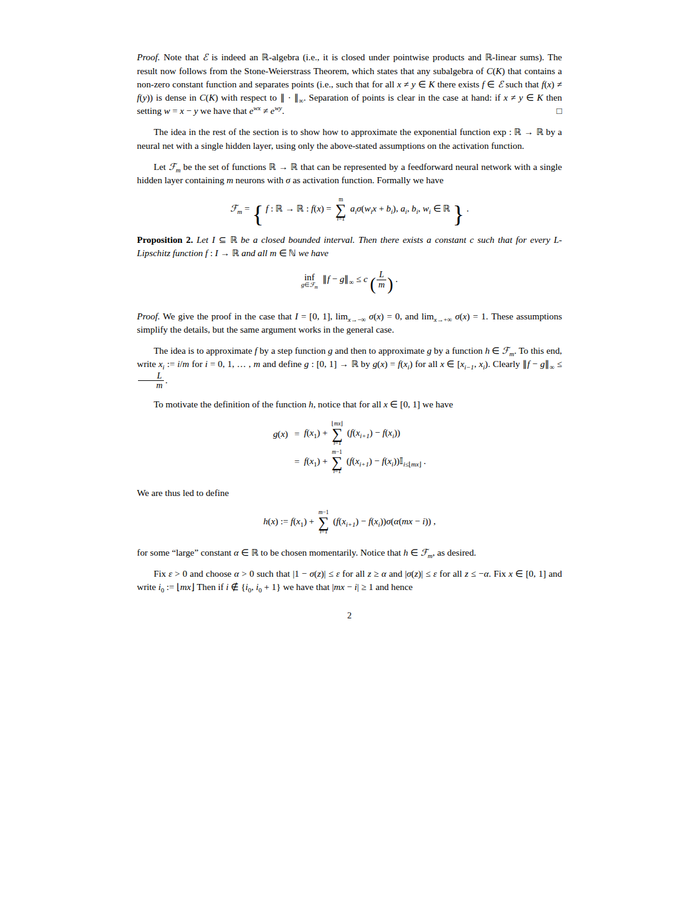Proof. Note that ℰ is indeed an ℝ-algebra (i.e., it is closed under pointwise products and ℝ-linear sums). The result now follows from the Stone-Weierstrass Theorem, which states that any subalgebra of C(K) that contains a non-zero constant function and separates points (i.e., such that for all x ≠ y ∈ K there exists f ∈ ℰ such that f(x) ≠ f(y)) is dense in C(K) with respect to ∥ · ∥∞. Separation of points is clear in the case at hand: if x ≠ y ∈ K then setting w = x − y we have that ewx ≠ ewy.□
The idea in the rest of the section is to show how to approximate the exponential function exp : ℝ → ℝ by a neural net with a single hidden layer, using only the above-stated assumptions on the activation function.
Let ℱm be the set of functions ℝ → ℝ that can be represented by a feedforward neural network with a single hidden layer containing m neurons with σ as activation function. Formally we have
ℱm = { f : ℝ → ℝ : f(x) = m∑i=1 ai σ(wix + bi), ai, bi, wi ∈ ℝ } .
Proposition 2. Let I ⊆ ℝ be a closed bounded interval. Then there exists a constant c such that for every L-Lipschitz function f : I → ℝ and all m ∈ ℕ we have
inf g∈ℱm ∥f − g∥∞ ≤ c (Lm) .
Proof. We give the proof in the case that I = [0, 1], limx→−∞ σ(x) = 0, and limx→+∞ σ(x) = 1. These assumptions simplify the details, but the same argument works in the general case.
The idea is to approximate f by a step function g and then to approximate g by a function h ∈ ℱm. To this end, write xi := i/m for i = 0, 1, … , m and define g : [0, 1] → ℝ by g(x) = f(xi) for all x ∈ [xi−1, xi). Clearly ∥f − g∥∞ ≤ Lm.
To motivate the definition of the function h, notice that for all x ∈ [0, 1] we have
| g ( x ) | = | f ( x 1 ) + ⌊ mx ⌋ ∑ i =1 ( f ( x i+1 ) − f ( x i )) |
| | = | f ( x 1 ) + m −1 ∑ i =1 ( f ( x i+1 ) − f ( x i )) 𝕀 i ≤ ⌊ mx ⌋ . |
We are thus led to define
h(x) := f(x1) + m−1∑i=1 (f(xi+1) − f(xi))σ(α(mx − i)) ,
for some “large” constant α ∈ ℝ to be chosen momentarily. Notice that h ∈ ℱm, as desired.
Fix ε > 0 and choose α > 0 such that |1 − σ(z)| ≤ ε for all z ≥ α and |σ(z)| ≤ ε for all z ≤ −α. Fix x ∈ [0, 1] and write i0 := ⌊mx⌋ Then if i ∉ {i0, i0 + 1} we have that |mx − i| ≥ 1 and hence
2